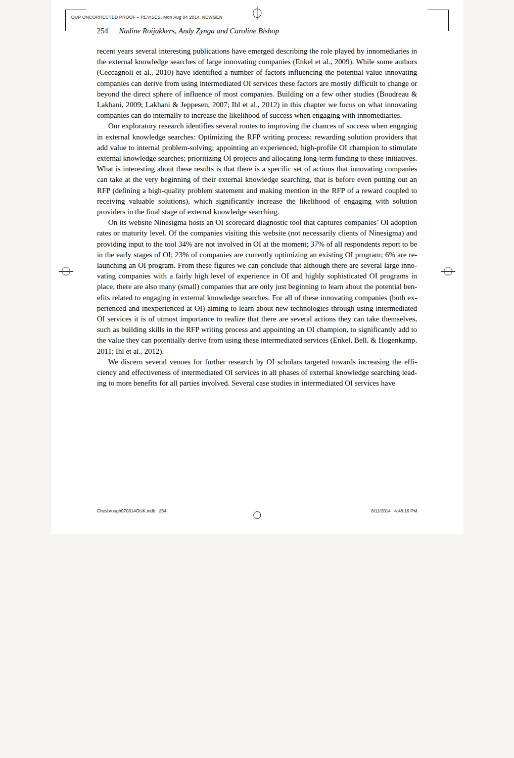OUP UNCORRECTED PROOF – REVISES, Mon Aug 04 2014, NEWGEN
254 Nadine Roijakkers, Andy Zynga and Caroline Bishop
recent years several interesting publications have emerged describing the role played by innomediaries in the external knowledge searches of large innovating companies (Enkel et al., 2009). While some authors (Ceccagnoli et al., 2010) have identified a number of factors influencing the potential value innovating companies can derive from using intermediated OI services these factors are mostly difficult to change or beyond the direct sphere of influence of most companies. Building on a few other studies (Boudreau & Lakhani, 2009; Lakhani & Jeppesen, 2007; Ihl et al., 2012) in this chapter we focus on what innovating companies can do internally to increase the likelihood of success when engaging with innomediaries.
Our exploratory research identifies several routes to improving the chances of success when engaging in external knowledge searches: Optimizing the RFP writing process; rewarding solution providers that add value to internal problem-solving; appointing an experienced, high-profile OI champion to stimulate external knowledge searches; prioritizing OI projects and allocating long-term funding to these initiatives. What is interesting about these results is that there is a specific set of actions that innovating companies can take at the very beginning of their external knowledge searching, that is before even putting out an RFP (defining a high-quality problem statement and making mention in the RFP of a reward coupled to receiving valuable solutions), which significantly increase the likelihood of engaging with solution providers in the final stage of external knowledge searching.
On its website Ninesigma hosts an OI scorecard diagnostic tool that captures companies’ OI adoption rates or maturity level. Of the companies visiting this website (not necessarily clients of Ninesigma) and providing input to the tool 34% are not involved in OI at the moment; 37% of all respondents report to be in the early stages of OI; 23% of companies are currently optimizing an existing OI program; 6% are re-launching an OI program. From these figures we can conclude that although there are several large innovating companies with a fairly high level of experience in OI and highly sophisticated OI programs in place, there are also many (small) companies that are only just beginning to learn about the potential benefits related to engaging in external knowledge searches. For all of these innovating companies (both experienced and inexperienced at OI) aiming to learn about new technologies through using intermediated OI services it is of utmost importance to realize that there are several actions they can take themselves, such as building skills in the RFP writing process and appointing an OI champion, to significantly add to the value they can potentially derive from using these intermediated services (Enkel, Bell, & Hogenkamp, 2011; Ihl et al., 2012).
We discern several venues for further research by OI scholars targeted towards increasing the efficiency and effectiveness of intermediated OI services in all phases of external knowledge searching leading to more benefits for all parties involved. Several case studies in intermediated OI services have
Chesbrough070314OUK.indb 254 8/11/2014 4:48:16 PM